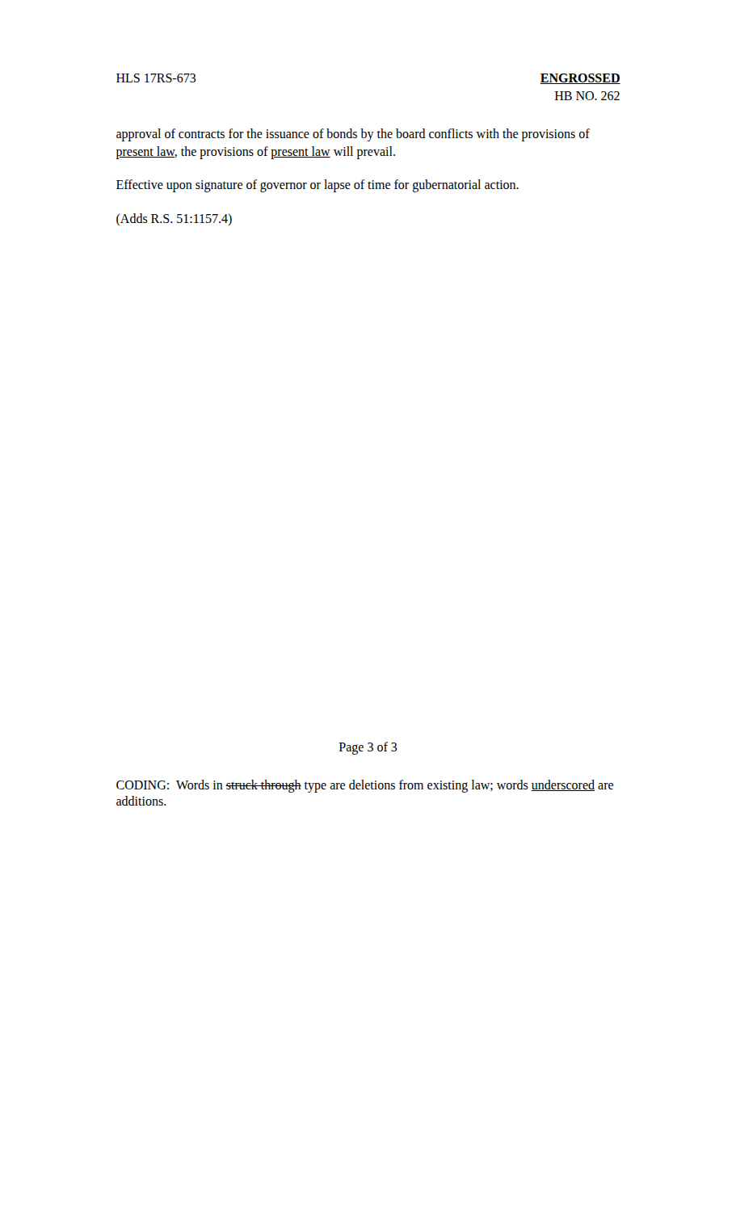HLS 17RS-673
ENGROSSED HB NO. 262
approval of contracts for the issuance of bonds by the board conflicts with the provisions of present law, the provisions of present law will prevail.
Effective upon signature of governor or lapse of time for gubernatorial action.
(Adds R.S. 51:1157.4)
Page 3 of 3
CODING: Words in struck through type are deletions from existing law; words underscored are additions.